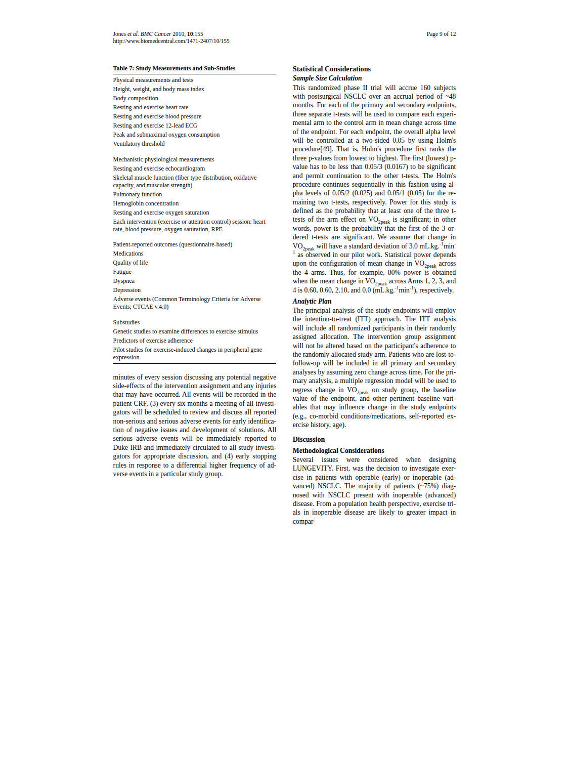Jones et al. BMC Cancer 2010, 10:155
http://www.biomedcentral.com/1471-2407/10/155
Page 9 of 12
Table 7: Study Measurements and Sub-Studies
| Physical measurements and tests |
| Height, weight, and body mass index |
| Body composition |
| Resting and exercise heart rate |
| Resting and exercise blood pressure |
| Resting and exercise 12-lead ECG |
| Peak and submaximal oxygen consumption |
| Ventilatory threshold |
| Mechanistic physiological measurements |
| Resting and exercise echocardiogram |
| Skeletal muscle function (fiber type distribution, oxidative capacity, and muscular strength) |
| Pulmonary function |
| Hemoglobin concentration |
| Resting and exercise oxygen saturation |
| Each intervention (exercise or attention control) session: heart rate, blood pressure, oxygen saturation, RPE |
| Patient-reported outcomes (questionnaire-based) |
| Medications |
| Quality of life |
| Fatigue |
| Dyspnea |
| Depression |
| Adverse events (Common Terminology Criteria for Adverse Events; CTCAE v.4.0) |
| Substudies |
| Genetic studies to examine differences to exercise stimulus |
| Predictors of exercise adherence |
| Pilot studies for exercise-induced changes in peripheral gene expression |
minutes of every session discussing any potential negative side-effects of the intervention assignment and any injuries that may have occurred. All events will be recorded in the patient CRF, (3) every six months a meeting of all investigators will be scheduled to review and discuss all reported non-serious and serious adverse events for early identification of negative issues and development of solutions. All serious adverse events will be immediately reported to Duke IRB and immediately circulated to all study investigators for appropriate discussion, and (4) early stopping rules in response to a differential higher frequency of adverse events in a particular study group.
Statistical Considerations
Sample Size Calculation
This randomized phase II trial will accrue 160 subjects with postsurgical NSCLC over an accrual period of ~48 months. For each of the primary and secondary endpoints, three separate t-tests will be used to compare each experimental arm to the control arm in mean change across time of the endpoint. For each endpoint, the overall alpha level will be controlled at a two-sided 0.05 by using Holm's procedure[49]. That is, Holm's procedure first ranks the three p-values from lowest to highest. The first (lowest) p-value has to be less than 0.05/3 (0.0167) to be significant and permit continuation to the other t-tests. The Holm's procedure continues sequentially in this fashion using alpha levels of 0.05/2 (0.025) and 0.05/1 (0.05) for the remaining two t-tests, respectively. Power for this study is defined as the probability that at least one of the three t-tests of the arm effect on VO2peak is significant; in other words, power is the probability that the first of the 3 ordered t-tests are significant. We assume that change in VO2peak will have a standard deviation of 3.0 mL.kg.-1min-1 as observed in our pilot work. Statistical power depends upon the configuration of mean change in VO2peak across the 4 arms. Thus, for example, 80% power is obtained when the mean change in VO2peak across Arms 1, 2, 3, and 4 is 0.60, 0.60, 2.10, and 0.0 (mL.kg.-1min-1), respectively.
Analytic Plan
The principal analysis of the study endpoints will employ the intention-to-treat (ITT) approach. The ITT analysis will include all randomized participants in their randomly assigned allocation. The intervention group assignment will not be altered based on the participant's adherence to the randomly allocated study arm. Patients who are lost-to-follow-up will be included in all primary and secondary analyses by assuming zero change across time. For the primary analysis, a multiple regression model will be used to regress change in VO2peak on study group, the baseline value of the endpoint, and other pertinent baseline variables that may influence change in the study endpoints (e.g., co-morbid conditions/medications, self-reported exercise history, age).
Discussion
Methodological Considerations
Several issues were considered when designing LUNGEVITY. First, was the decision to investigate exercise in patients with operable (early) or inoperable (advanced) NSCLC. The majority of patients (~75%) diagnosed with NSCLC present with inoperable (advanced) disease. From a population health perspective, exercise trials in inoperable disease are likely to greater impact in compar-